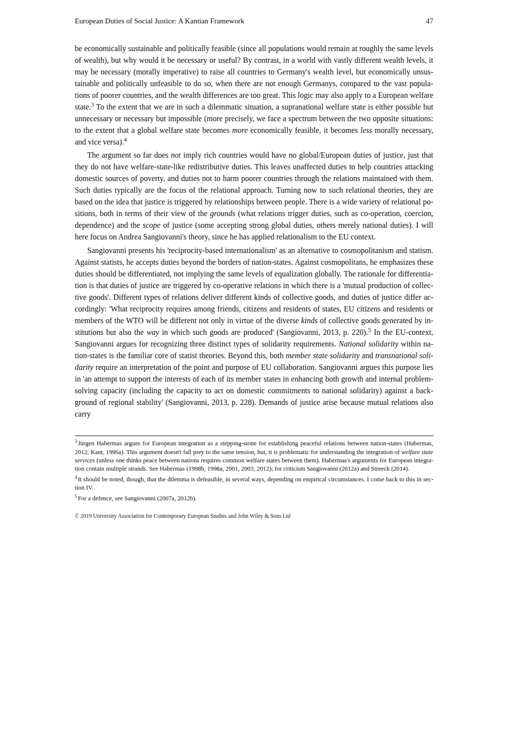European Duties of Social Justice: A Kantian Framework 47
be economically sustainable and politically feasible (since all populations would remain at roughly the same levels of wealth), but why would it be necessary or useful? By contrast, in a world with vastly different wealth levels, it may be necessary (morally imperative) to raise all countries to Germany's wealth level, but economically unsustainable and politically unfeasible to do so, when there are not enough Germanys, compared to the vast populations of poorer countries, and the wealth differences are too great. This logic may also apply to a European welfare state.3 To the extent that we are in such a dilemmatic situation, a supranational welfare state is either possible but unnecessary or necessary but impossible (more precisely, we face a spectrum between the two opposite situations: to the extent that a global welfare state becomes more economically feasible, it becomes less morally necessary, and vice versa).4
The argument so far does not imply rich countries would have no global/European duties of justice, just that they do not have welfare-state-like redistributive duties. This leaves unaffected duties to help countries attacking domestic sources of poverty, and duties not to harm poorer countries through the relations maintained with them. Such duties typically are the focus of the relational approach. Turning now to such relational theories, they are based on the idea that justice is triggered by relationships between people. There is a wide variety of relational positions, both in terms of their view of the grounds (what relations trigger duties, such as co-operation, coercion, dependence) and the scope of justice (some accepting strong global duties, others merely national duties). I will here focus on Andrea Sangiovanni's theory, since he has applied relationalism to the EU context.
Sangiovanni presents his 'reciprocity-based internationalism' as an alternative to cosmopolitanism and statism. Against statists, he accepts duties beyond the borders of nation-states. Against cosmopolitans, he emphasizes these duties should be differentiated, not implying the same levels of equalization globally. The rationale for differentiation is that duties of justice are triggered by co-operative relations in which there is a 'mutual production of collective goods'. Different types of relations deliver different kinds of collective goods, and duties of justice differ accordingly: 'What reciprocity requires among friends, citizens and residents of states, EU citizens and residents or members of the WTO will be different not only in virtue of the diverse kinds of collective goods generated by institutions but also the way in which such goods are produced' (Sangiovanni, 2013, p. 220).5 In the EU-context, Sangiovanni argues for recognizing three distinct types of solidarity requirements. National solidarity within nation-states is the familiar core of statist theories. Beyond this, both member state solidarity and transnational solidarity require an interpretation of the point and purpose of EU collaboration. Sangiovanni argues this purpose lies in 'an attempt to support the interests of each of its member states in enhancing both growth and internal problem-solving capacity (including the capacity to act on domestic commitments to national solidarity) against a background of regional stability' (Sangiovanni, 2013, p. 228). Demands of justice arise because mutual relations also carry
3Jürgen Habermas argues for European integration as a stepping-stone for establishing peaceful relations between nation-states (Habermas, 2012; Kant, 1996a). This argument doesn't fall prey to the same tension, but, it is problematic for understanding the integration of welfare state services (unless one thinks peace between nations requires common welfare states between them). Habermas's arguments for European integration contain multiple strands. See Habermas (1998b, 1998a, 2001, 2003, 2012); for criticism Sangiovanni (2012a) and Streeck (2014).
4It should be noted, though, that the dilemma is defeasible, in several ways, depending on empirical circumstances. I come back to this in section IV.
5For a defence, see Sangiovanni (2007a, 2012b).
© 2019 University Association for Contemporary European Studies and John Wiley & Sons Ltd